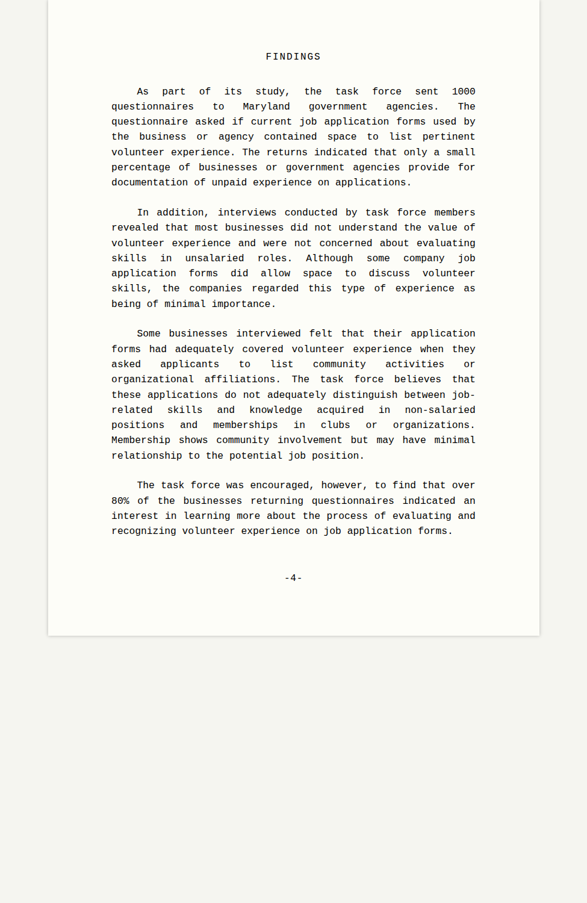FINDINGS
As part of its study, the task force sent 1000 questionnaires to Maryland government agencies. The questionnaire asked if current job application forms used by the business or agency contained space to list pertinent volunteer experience. The returns indicated that only a small percentage of businesses or government agencies provide for documentation of unpaid experience on applications.
In addition, interviews conducted by task force members revealed that most businesses did not understand the value of volunteer experience and were not concerned about evaluating skills in unsalaried roles. Although some company job application forms did allow space to discuss volunteer skills, the companies regarded this type of experience as being of minimal importance.
Some businesses interviewed felt that their application forms had adequately covered volunteer experience when they asked applicants to list community activities or organizational affiliations. The task force believes that these applications do not adequately distinguish between job-related skills and knowledge acquired in non-salaried positions and memberships in clubs or organizations. Membership shows community involvement but may have minimal relationship to the potential job position.
The task force was encouraged, however, to find that over 80% of the businesses returning questionnaires indicated an interest in learning more about the process of evaluating and recognizing volunteer experience on job application forms.
-4-